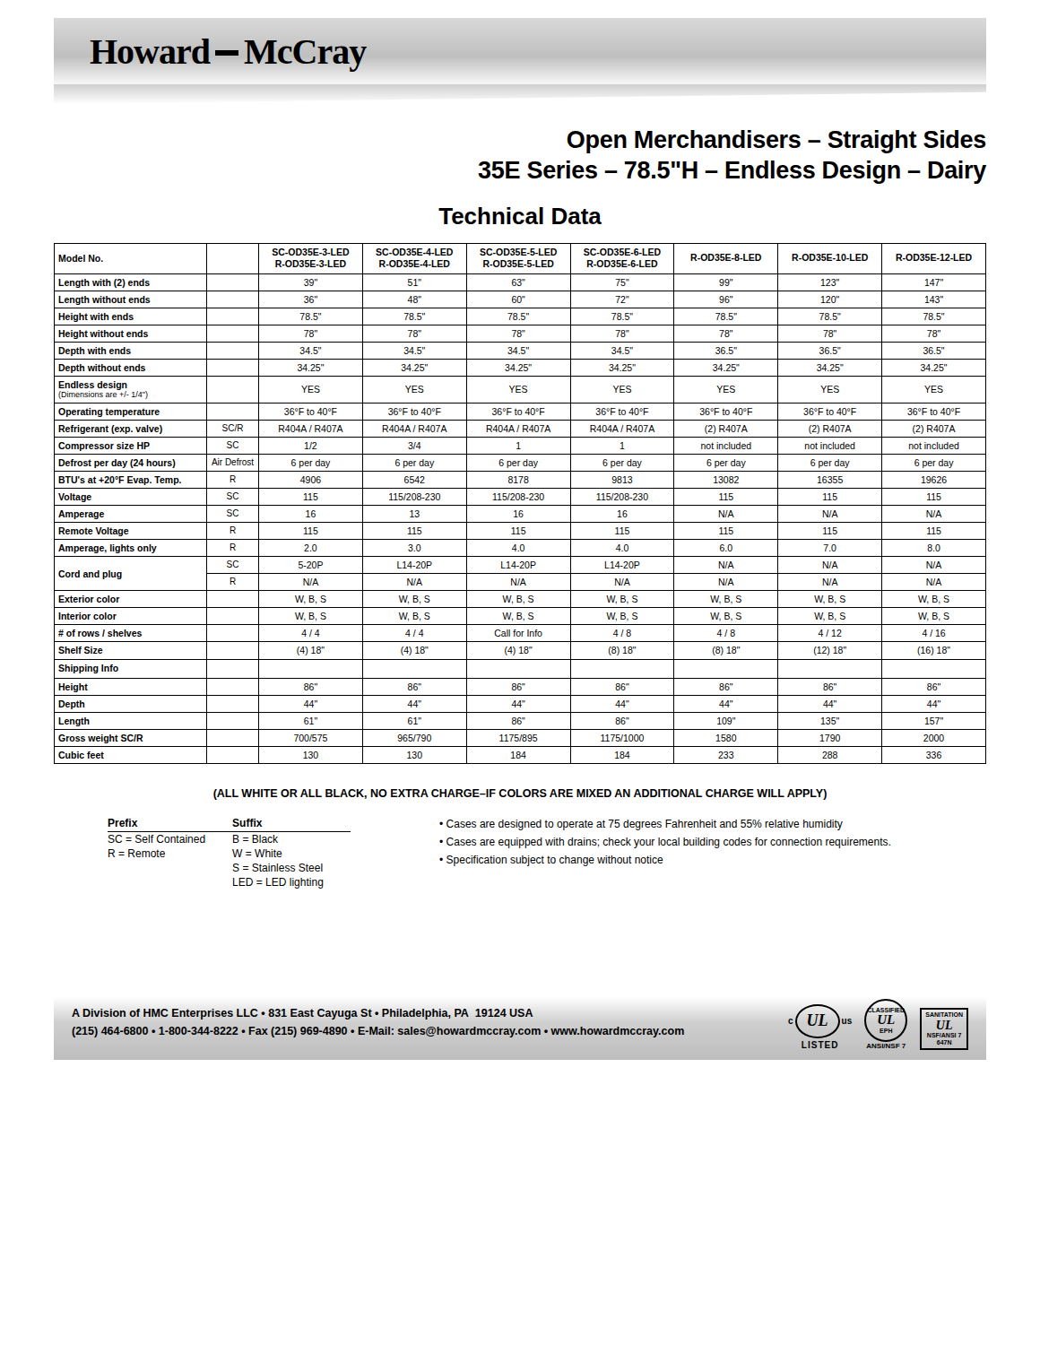Howard McCray
Open Merchandisers – Straight Sides
35E Series – 78.5"H – Endless Design – Dairy
Technical Data
| Model No. | | SC-OD35E-3-LED R-OD35E-3-LED | SC-OD35E-4-LED R-OD35E-4-LED | SC-OD35E-5-LED R-OD35E-5-LED | SC-OD35E-6-LED R-OD35E-6-LED | R-OD35E-8-LED | R-OD35E-10-LED | R-OD35E-12-LED |
| --- | --- | --- | --- | --- | --- | --- | --- | --- |
| Length with (2) ends | | 39" | 51" | 63" | 75" | 99" | 123" | 147" |
| Length without ends | | 36" | 48" | 60" | 72" | 96" | 120" | 143" |
| Height with ends | | 78.5" | 78.5" | 78.5" | 78.5" | 78.5" | 78.5" | 78.5" |
| Height without ends | | 78" | 78" | 78" | 78" | 78" | 78" | 78" |
| Depth with ends | | 34.5" | 34.5" | 34.5" | 34.5" | 36.5" | 36.5" | 36.5" |
| Depth without ends | | 34.25" | 34.25" | 34.25" | 34.25" | 34.25" | 34.25" | 34.25" |
| Endless design (Dimensions are +/- 1/4") | | YES | YES | YES | YES | YES | YES | YES |
| Operating temperature | | 36°F to 40°F | 36°F to 40°F | 36°F to 40°F | 36°F to 40°F | 36°F to 40°F | 36°F to 40°F | 36°F to 40°F |
| Refrigerant (exp. valve) | SC/R | R404A / R407A | R404A / R407A | R404A / R407A | R404A / R407A | (2) R407A | (2) R407A | (2) R407A |
| Compressor size HP | SC | 1/2 | 3/4 | 1 | 1 | not included | not included | not included |
| Defrost per day (24 hours) | Air Defrost | 6 per day | 6 per day | 6 per day | 6 per day | 6 per day | 6 per day | 6 per day |
| BTU's at +20°F Evap. Temp. | R | 4906 | 6542 | 8178 | 9813 | 13082 | 16355 | 19626 |
| Voltage | SC | 115 | 115/208-230 | 115/208-230 | 115/208-230 | 115 | 115 | 115 |
| Amperage | SC | 16 | 13 | 16 | 16 | N/A | N/A | N/A |
| Remote Voltage | R | 115 | 115 | 115 | 115 | 115 | 115 | 115 |
| Amperage, lights only | R | 2.0 | 3.0 | 4.0 | 4.0 | 6.0 | 7.0 | 8.0 |
| Cord and plug | SC | 5-20P | L14-20P | L14-20P | L14-20P | N/A | N/A | N/A |
| R | N/A | N/A | N/A | N/A | N/A | N/A | N/A |
| Exterior color | | W, B, S | W, B, S | W, B, S | W, B, S | W, B, S | W, B, S | W, B, S |
| Interior color | | W, B, S | W, B, S | W, B, S | W, B, S | W, B, S | W, B, S | W, B, S |
| # of rows / shelves | | 4 / 4 | 4 / 4 | Call for Info | 4 / 8 | 4 / 8 | 4 / 12 | 4 / 16 |
| Shelf Size | | (4) 18" | (4) 18" | (4) 18" | (8) 18" | (8) 18" | (12) 18" | (16) 18" |
| Shipping Info | | | | | | | | |
| Height | | 86" | 86" | 86" | 86" | 86" | 86" | 86" |
| Depth | | 44" | 44" | 44" | 44" | 44" | 44" | 44" |
| Length | | 61" | 61" | 86" | 86" | 109" | 135" | 157" |
| Gross weight SC/R | | 700/575 | 965/790 | 1175/895 | 1175/1000 | 1580 | 1790 | 2000 |
| Cubic feet | | 130 | 130 | 184 | 184 | 233 | 288 | 336 |
(ALL WHITE OR ALL BLACK, NO EXTRA CHARGE–IF COLORS ARE MIXED AN ADDITIONAL CHARGE WILL APPLY)
| Prefix | Suffix |
| SC = Self Contained | B = Black |
| R = Remote | W = White |
| | S = Stainless Steel |
| | LED = LED lighting |
• Cases are designed to operate at 75 degrees Fahrenheit and 55% relative humidity
• Cases are equipped with drains; check your local building codes for connection requirements.
• Specification subject to change without notice
A Division of HMC Enterprises LLC • 831 East Cayuga St • Philadelphia, PA 19124 USA
(215) 464-6800 • 1-800-344-8222 • Fax (215) 969-4890 • E-Mail: sales@howardmccray.com • www.howardmccray.com
cUL us
LISTED
CLASSIFIED UL EPH
ANSI/NSF 7
SANITATION UL NSF/ANSI 7
647N